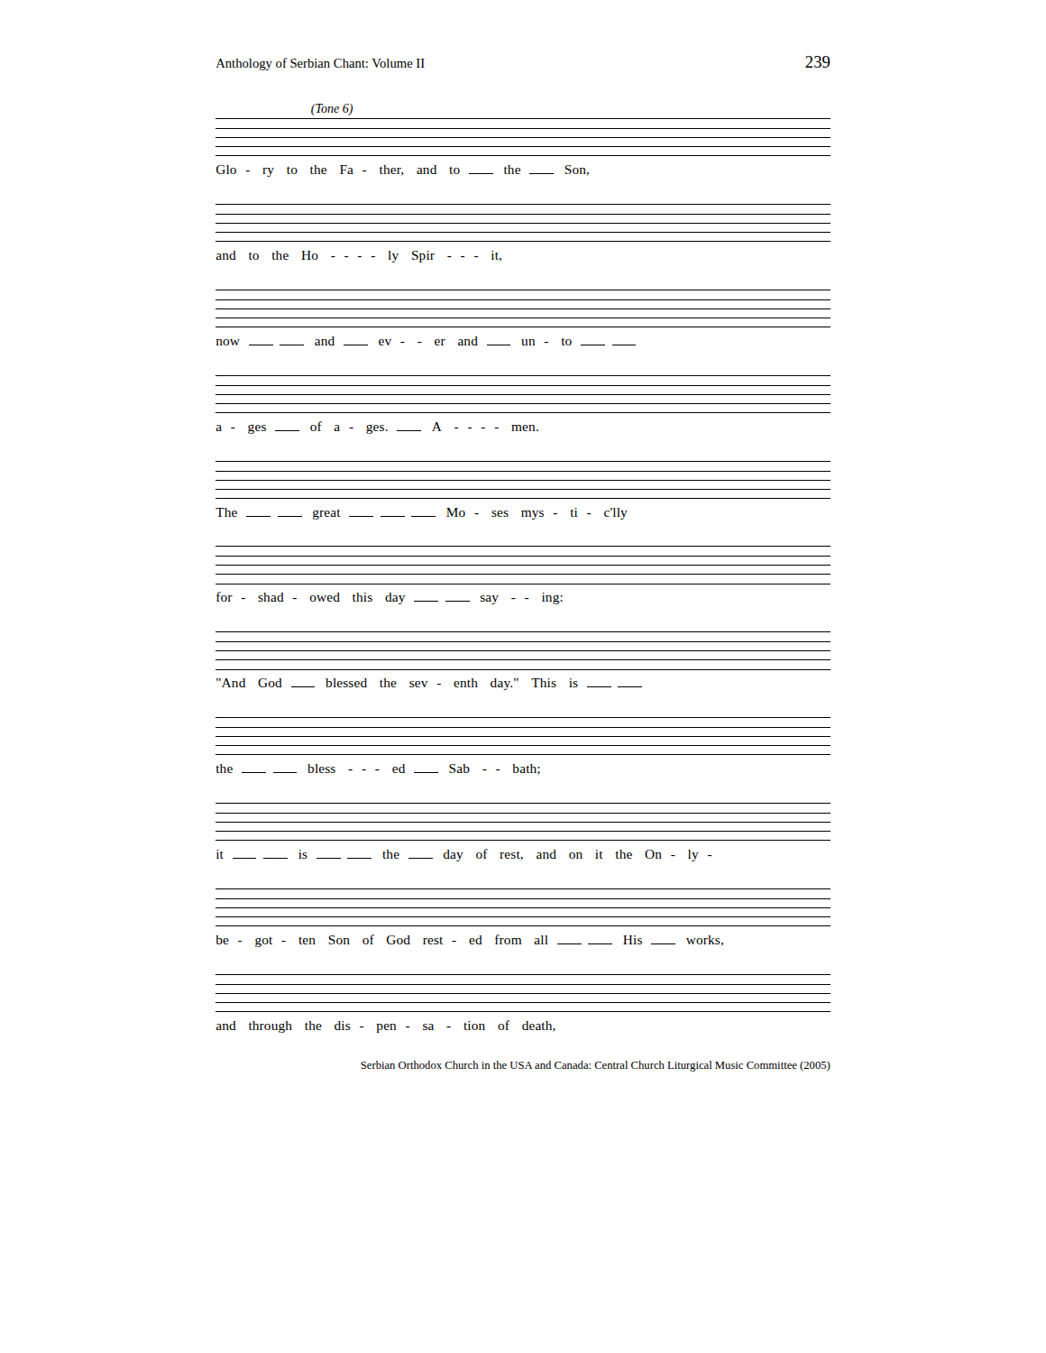Anthology of Serbian Chant: Volume II
239
(Tone 6)
Glo- ry to the Fa- ther, and to the Son,
and to the Ho ---- ly Spir --- it,
now and ev- - er and un- to
a- ges of a- ges. A ---- men.
The great Mo- ses mys- ti- c'lly
for- shad- owed this day say -- ing:
"And God blessed the sev- enth day." This is
the bless --- ed Sab -- bath;
it is the day of rest, and on it the On- ly-
be- got- ten Son of God rest- ed from all His works,
and through the dis- pen- sa - tion of death,
Serbian Orthodox Church in the USA and Canada: Central Church Liturgical Music Committee (2005)